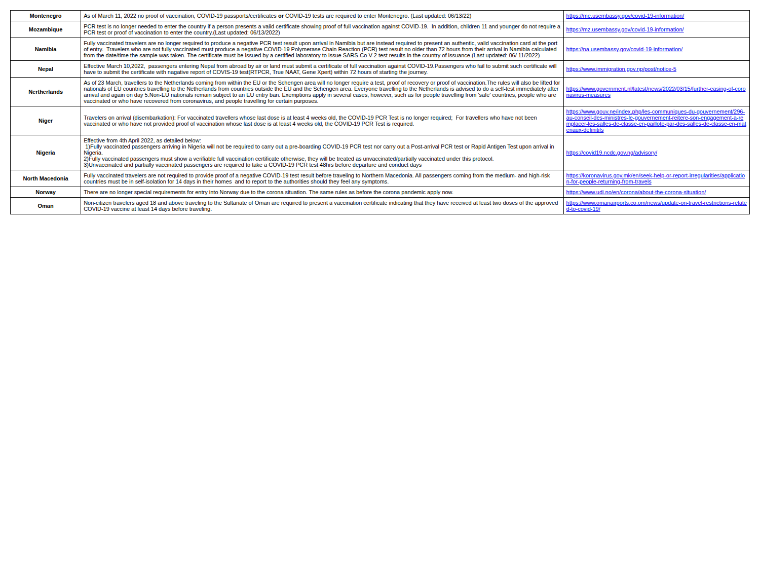| Montenegro | As of March 11, 2022 no proof of vaccination, COVID-19 passports/certificates or COVID-19 tests are required to enter Montenegro. (Last updated: 06/13/22) | https://me.usembassy.gov/covid-19-information/ |
| Mozambique | PCR test is no longer needed to enter the country if a person presents a valid certificate showing proof of full vaccination against COVID-19. In addition, children 11 and younger do not require a PCR test or proof of vaccination to enter the country.(Last updated: 06/13/2022) | https://mz.usembassy.gov/covid-19-information/ |
| Namibia | Fully vaccinated travelers are no longer required to produce a negative PCR test result upon arrival in Namibia but are instead required to present an authentic, valid vaccination card at the port of entry. Travelers who are not fully vaccinated must produce a negative COVID-19 Polymerase Chain Reaction (PCR) test result no older than 72 hours from their arrival in Namibia calculated from the date/time the sample was taken. The certificate must be issued by a certified laboratory to issue SARS-Co V-2 test results in the country of issuance.(Last updated: 06/ 11/2022) | https://na.usembassy.gov/covid-19-information/ |
| Nepal | Effective March 10,2022, passengers entering Nepal from abroad by air or land must submit a certificate of full vaccination against COVID-19.Passengers who fail to submit such certificate will have to submit the certificate with nagative report of COVIS-19 test(RTPCR, True NAAT, Gene Xpert) within 72 hours of starting the journey. | https://www.immigration.gov.np/post/notice-5 |
| Nertherlands | As of 23 March, travellers to the Netherlands coming from within the EU or the Schengen area will no longer require a test, proof of recovery or proof of vaccination.The rules will also be lifted for nationals of EU countries travelling to the Netherlands from countries outside the EU and the Schengen area. Everyone travelling to the Netherlands is advised to do a self-test immediately after arrival and again on day 5.Non-EU nationals remain subject to an EU entry ban. Exemptions apply in several cases, however, such as for people travelling from 'safe' countries, people who are vaccinated or who have recovered from coronavirus, and people travelling for certain purposes. | https://www.government.nl/latest/news/2022/03/15/further-easing-of-coronavirus-measures |
| Niger | Travelers on arrival (disembarkation): For vaccinated travellers whose last dose is at least 4 weeks old, the COVID-19 PCR Test is no longer required; For travellers who have not been vaccinated or who have not provided proof of vaccination whose last dose is at least 4 weeks old, the COVID-19 PCR Test is required. | https://www.gouv.ne/index.php/les-communiques-du-gouvernement/296-au-conseil-des-ministres-le-gouvernement-reitere-son-engagement-a-remplacer-les-salles-de-classe-en-paillote-par-des-salles-de-classe-en-materiaux-definitifs |
| Nigeria | Effective from 4th April 2022, as detailed below: 1)Fully vaccinated passengers arriving in Nigeria will not be required to carry out a pre-boarding COVID-19 PCR test nor carry out a Post-arrival PCR test or Rapid Antigen Test upon arrival in Nigeria. 2)Fully vaccinated passengers must show a verifiable full vaccination certificate otherwise, they will be treated as unvaccinated/partially vaccinated under this protocol. 3)Unvaccinated and partially vaccinated passengers are required to take a COVID-19 PCR test 48hrs before departure and conduct days | https://covid19.ncdc.gov.ng/advisory/ |
| North Macedonia | Fully vaccinated travelers are not required to provide proof of a negative COVID-19 test result before traveling to Northern Macedonia. All passengers coming from the medium- and high-risk countries must be in self-isolation for 14 days in their homes and to report to the authorities should they feel any symptoms. | https://koronavirus.gov.mk/en/seek-help-or-report-irregularities/application-for-people-returning-from-travels |
| Norway | There are no longer special requirements for entry into Norway due to the corona situation. The same rules as before the corona pandemic apply now. | https://www.udi.no/en/corona/about-the-corona-situation/ |
| Oman | Non-citizen travelers aged 18 and above traveling to the Sultanate of Oman are required to present a vaccination certificate indicating that they have received at least two doses of the approved COVID-19 vaccine at least 14 days before traveling. | https://www.omanairports.co.om/news/update-on-travel-restrictions-related-to-covid-19/ |